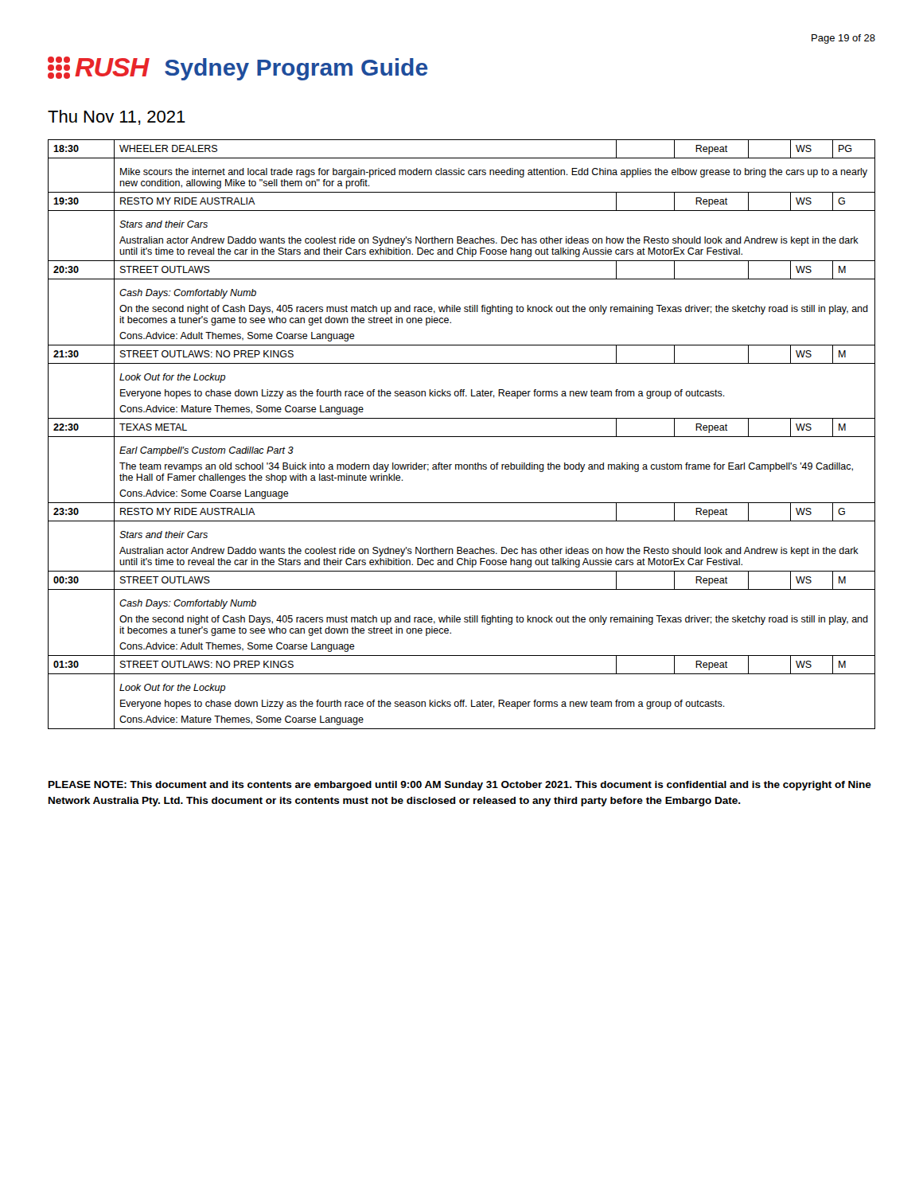Page 19 of 28
RUSH
Sydney Program Guide
Thu Nov 11, 2021
| 18:30 | WHEELER DEALERS | | Repeat | | WS | PG |
| | Mike scours the internet and local trade rags for bargain-priced modern classic cars needing attention. Edd China applies the elbow grease to bring the cars up to a nearly new condition, allowing Mike to "sell them on" for a profit. |
| 19:30 | RESTO MY RIDE AUSTRALIA | | Repeat | | WS | G |
| | Stars and their Cars Australian actor Andrew Daddo wants the coolest ride on Sydney's Northern Beaches. Dec has other ideas on how the Resto should look and Andrew is kept in the dark until it's time to reveal the car in the Stars and their Cars exhibition. Dec and Chip Foose hang out talking Aussie cars at MotorEx Car Festival. |
| 20:30 | STREET OUTLAWS | | | | WS | M |
| | Cash Days: Comfortably Numb On the second night of Cash Days, 405 racers must match up and race, while still fighting to knock out the only remaining Texas driver; the sketchy road is still in play, and it becomes a tuner's game to see who can get down the street in one piece. Cons.Advice: Adult Themes, Some Coarse Language |
| 21:30 | STREET OUTLAWS: NO PREP KINGS | | | | WS | M |
| | Look Out for the Lockup Everyone hopes to chase down Lizzy as the fourth race of the season kicks off. Later, Reaper forms a new team from a group of outcasts. Cons.Advice: Mature Themes, Some Coarse Language |
| 22:30 | TEXAS METAL | | Repeat | | WS | M |
| | Earl Campbell's Custom Cadillac Part 3 The team revamps an old school '34 Buick into a modern day lowrider; after months of rebuilding the body and making a custom frame for Earl Campbell's '49 Cadillac, the Hall of Famer challenges the shop with a last-minute wrinkle. Cons.Advice: Some Coarse Language |
| 23:30 | RESTO MY RIDE AUSTRALIA | | Repeat | | WS | G |
| | Stars and their Cars Australian actor Andrew Daddo wants the coolest ride on Sydney's Northern Beaches. Dec has other ideas on how the Resto should look and Andrew is kept in the dark until it's time to reveal the car in the Stars and their Cars exhibition. Dec and Chip Foose hang out talking Aussie cars at MotorEx Car Festival. |
| 00:30 | STREET OUTLAWS | | Repeat | | WS | M |
| | Cash Days: Comfortably Numb On the second night of Cash Days, 405 racers must match up and race, while still fighting to knock out the only remaining Texas driver; the sketchy road is still in play, and it becomes a tuner's game to see who can get down the street in one piece. Cons.Advice: Adult Themes, Some Coarse Language |
| 01:30 | STREET OUTLAWS: NO PREP KINGS | | Repeat | | WS | M |
| | Look Out for the Lockup Everyone hopes to chase down Lizzy as the fourth race of the season kicks off. Later, Reaper forms a new team from a group of outcasts. Cons.Advice: Mature Themes, Some Coarse Language |
PLEASE NOTE: This document and its contents are embargoed until 9:00 AM Sunday 31 October 2021. This document is confidential and is the copyright of Nine Network Australia Pty. Ltd. This document or its contents must not be disclosed or released to any third party before the Embargo Date.